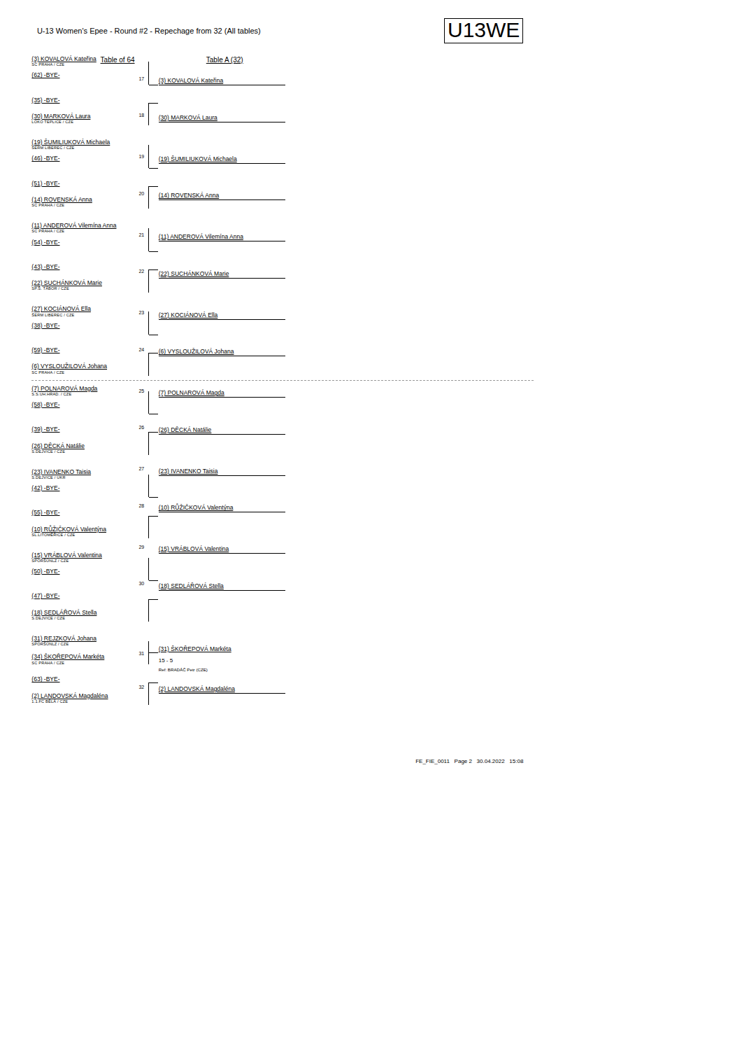U-13 Women's Epee - Round #2 - Repechage from 32 (All tables)
U13WE
Table of 64
Table A (32)
(3) KOVALOVÁ Kateřina
SC PRAHA / CZE
(62) -BYE-
17
(3) KOVALOVÁ Kateřina
(35) -BYE-
(30) MARKOVÁ Laura
LOKO TEPLICE / CZE
18
(30) MARKOVÁ Laura
(19) ŠUMILIUKOVÁ Michaela
ŠERM LIBEREC / CZE
(46) -BYE-
19
(19) ŠUMILIUKOVÁ Michaela
(51) -BYE-
(14) ROVENSKÁ Anna
SC PRAHA / CZE
20
(14) ROVENSKÁ Anna
(11) ANDEROVÁ Vilemína Anna
SC PRAHA / CZE
(54) -BYE-
21
(11) ANDEROVÁ Vilemína Anna
(43) -BYE-
(22) SUCHÁNKOVÁ Marie
SP.Š. TÁBOR / CZE
22
(22) SUCHÁNKOVÁ Marie
(27) KOCIÁNOVÁ Ella
ŠERM LIBEREC / CZE
(38) -BYE-
23
(27) KOCIÁNOVÁ Ella
(59) -BYE-
(6) VYSLOUŽILOVÁ Johana
SC PRAHA / CZE
24
(6) VYSLOUŽILOVÁ Johana
(7) POLNAROVÁ Magda
S.S.UH.HRAD. / CZE
(58) -BYE-
25
(7) POLNAROVÁ Magda
(39) -BYE-
(26) DĚCKÁ Natálie
S.DEJVICE / CZE
26
(26) DĚCKÁ Natálie
(23) IVANENKO Taisia
S.DEJVICE / UKR
(42) -BYE-
27
(23) IVANENKO Taisia
(55) -BYE-
(10) RŮŽIČKOVÁ Valentýna
SL.LITOMĚŘICE / CZE
28
(10) RŮŽIČKOVÁ Valentýna
(15) VRÁBLOVÁ Valentina
SPORŠÚNLZ / CZE
(50) -BYE-
29
(15) VRÁBLOVÁ Valentina
(47) -BYE-
(18) SEDLÁŘOVÁ Stella
S.DEJVICE / CZE
30
(18) SEDLÁŘOVÁ Stella
(31) REJZKOVÁ Johana
SPORŠÚNLZ / CZE
(34) ŠKOŘEPOVÁ Markéta
SC PRAHA / CZE
31
(31) ŠKOŘEPOVÁ Markéta
15 - 5
Ref: BRADÁČ Petr (CZE)
(63) -BYE-
(2) LANDOVSKÁ Magdaléna
1.1.FC BĚLÁ / CZE
32
(2) LANDOVSKÁ Magdaléna
FE_FIE_0011 Page 2 30.04.2022 15:08